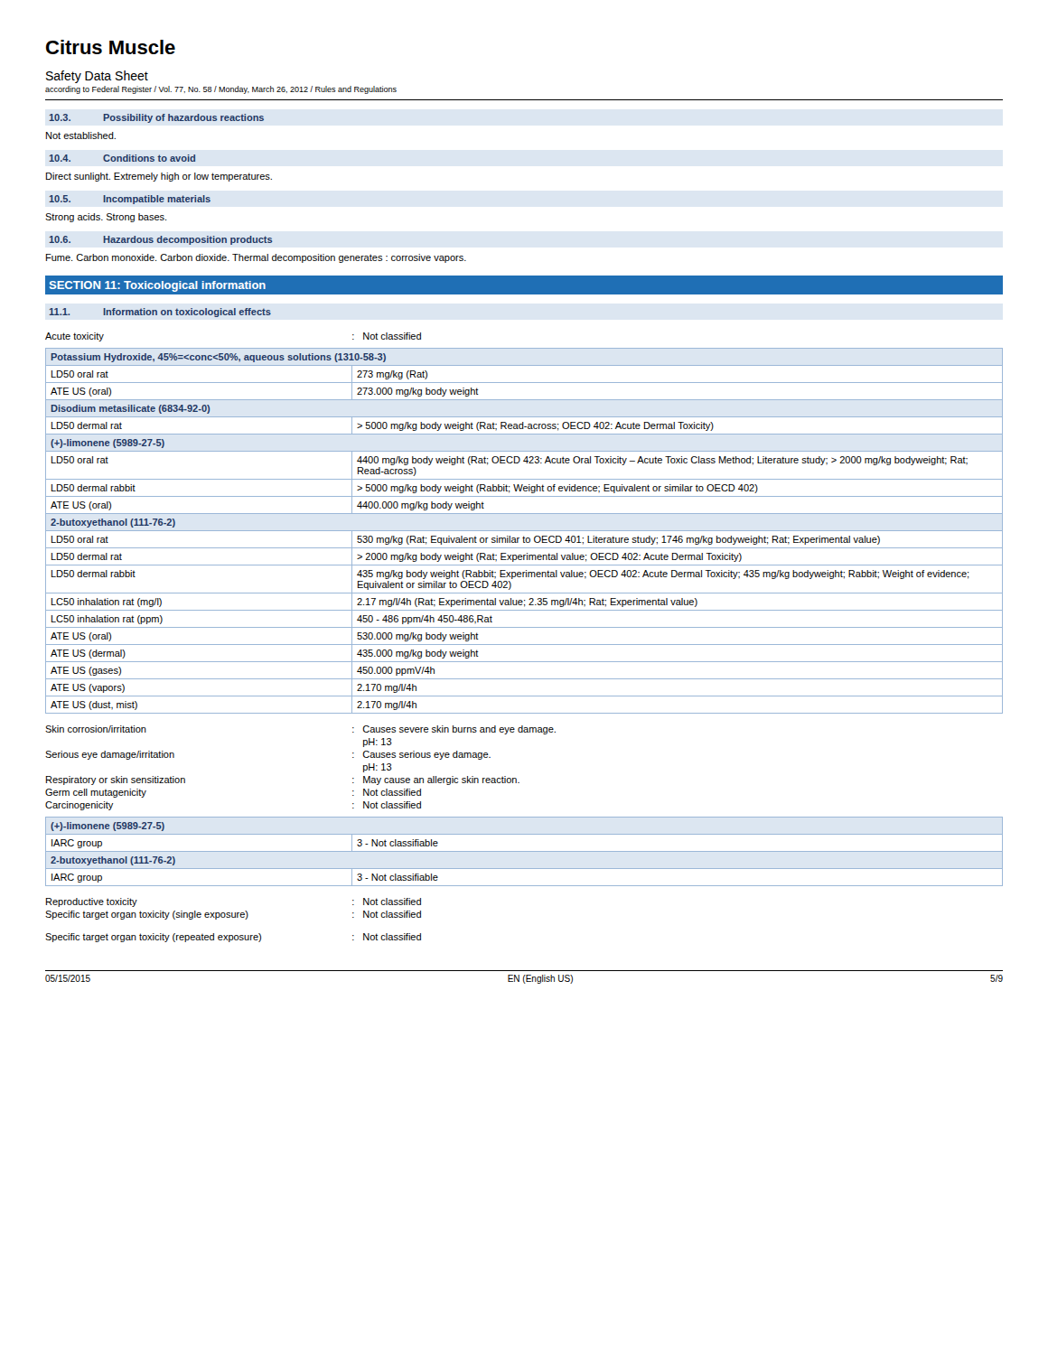Citrus Muscle
Safety Data Sheet
according to Federal Register / Vol. 77, No. 58 / Monday, March 26, 2012 / Rules and Regulations
10.3. Possibility of hazardous reactions
Not established.
10.4. Conditions to avoid
Direct sunlight. Extremely high or low temperatures.
10.5. Incompatible materials
Strong acids. Strong bases.
10.6. Hazardous decomposition products
Fume. Carbon monoxide. Carbon dioxide. Thermal decomposition generates : corrosive vapors.
SECTION 11: Toxicological information
11.1. Information on toxicological effects
| Acute toxicity | : | Not classified |
| Potassium Hydroxide, 45%=<conc<50%, aqueous solutions (1310-58-3) |
| --- |
| LD50 oral rat | 273 mg/kg (Rat) |
| ATE US (oral) | 273.000 mg/kg body weight |
| Disodium metasilicate (6834-92-0) |
| LD50 dermal rat | > 5000 mg/kg body weight (Rat; Read-across; OECD 402: Acute Dermal Toxicity) |
| (+)-limonene (5989-27-5) |
| LD50 oral rat | 4400 mg/kg body weight (Rat; OECD 423: Acute Oral Toxicity – Acute Toxic Class Method; Literature study; > 2000 mg/kg bodyweight; Rat; Read-across) |
| LD50 dermal rabbit | > 5000 mg/kg body weight (Rabbit; Weight of evidence; Equivalent or similar to OECD 402) |
| ATE US (oral) | 4400.000 mg/kg body weight |
| 2-butoxyethanol (111-76-2) |
| LD50 oral rat | 530 mg/kg (Rat; Equivalent or similar to OECD 401; Literature study; 1746 mg/kg bodyweight; Rat; Experimental value) |
| LD50 dermal rat | > 2000 mg/kg body weight (Rat; Experimental value; OECD 402: Acute Dermal Toxicity) |
| LD50 dermal rabbit | 435 mg/kg body weight (Rabbit; Experimental value; OECD 402: Acute Dermal Toxicity; 435 mg/kg bodyweight; Rabbit; Weight of evidence; Equivalent or similar to OECD 402) |
| LC50 inhalation rat (mg/l) | 2.17 mg/l/4h (Rat; Experimental value; 2.35 mg/l/4h; Rat; Experimental value) |
| LC50 inhalation rat (ppm) | 450 - 486 ppm/4h 450-486,Rat |
| ATE US (oral) | 530.000 mg/kg body weight |
| ATE US (dermal) | 435.000 mg/kg body weight |
| ATE US (gases) | 450.000 ppmV/4h |
| ATE US (vapors) | 2.170 mg/l/4h |
| ATE US (dust, mist) | 2.170 mg/l/4h |
| Skin corrosion/irritation | : | Causes severe skin burns and eye damage. |
| | | pH: 13 |
| Serious eye damage/irritation | : | Causes serious eye damage. |
| | | pH: 13 |
| Respiratory or skin sensitization | : | May cause an allergic skin reaction. |
| Germ cell mutagenicity | : | Not classified |
| Carcinogenicity | : | Not classified |
| (+)-limonene (5989-27-5) |
| --- |
| IARC group | 3 - Not classifiable |
| 2-butoxyethanol (111-76-2) |
| IARC group | 3 - Not classifiable |
| Reproductive toxicity | : | Not classified |
| Specific target organ toxicity (single exposure) | : | Not classified |
| Specific target organ toxicity (repeated exposure) | : | Not classified |
05/15/2015 EN (English US) 5/9